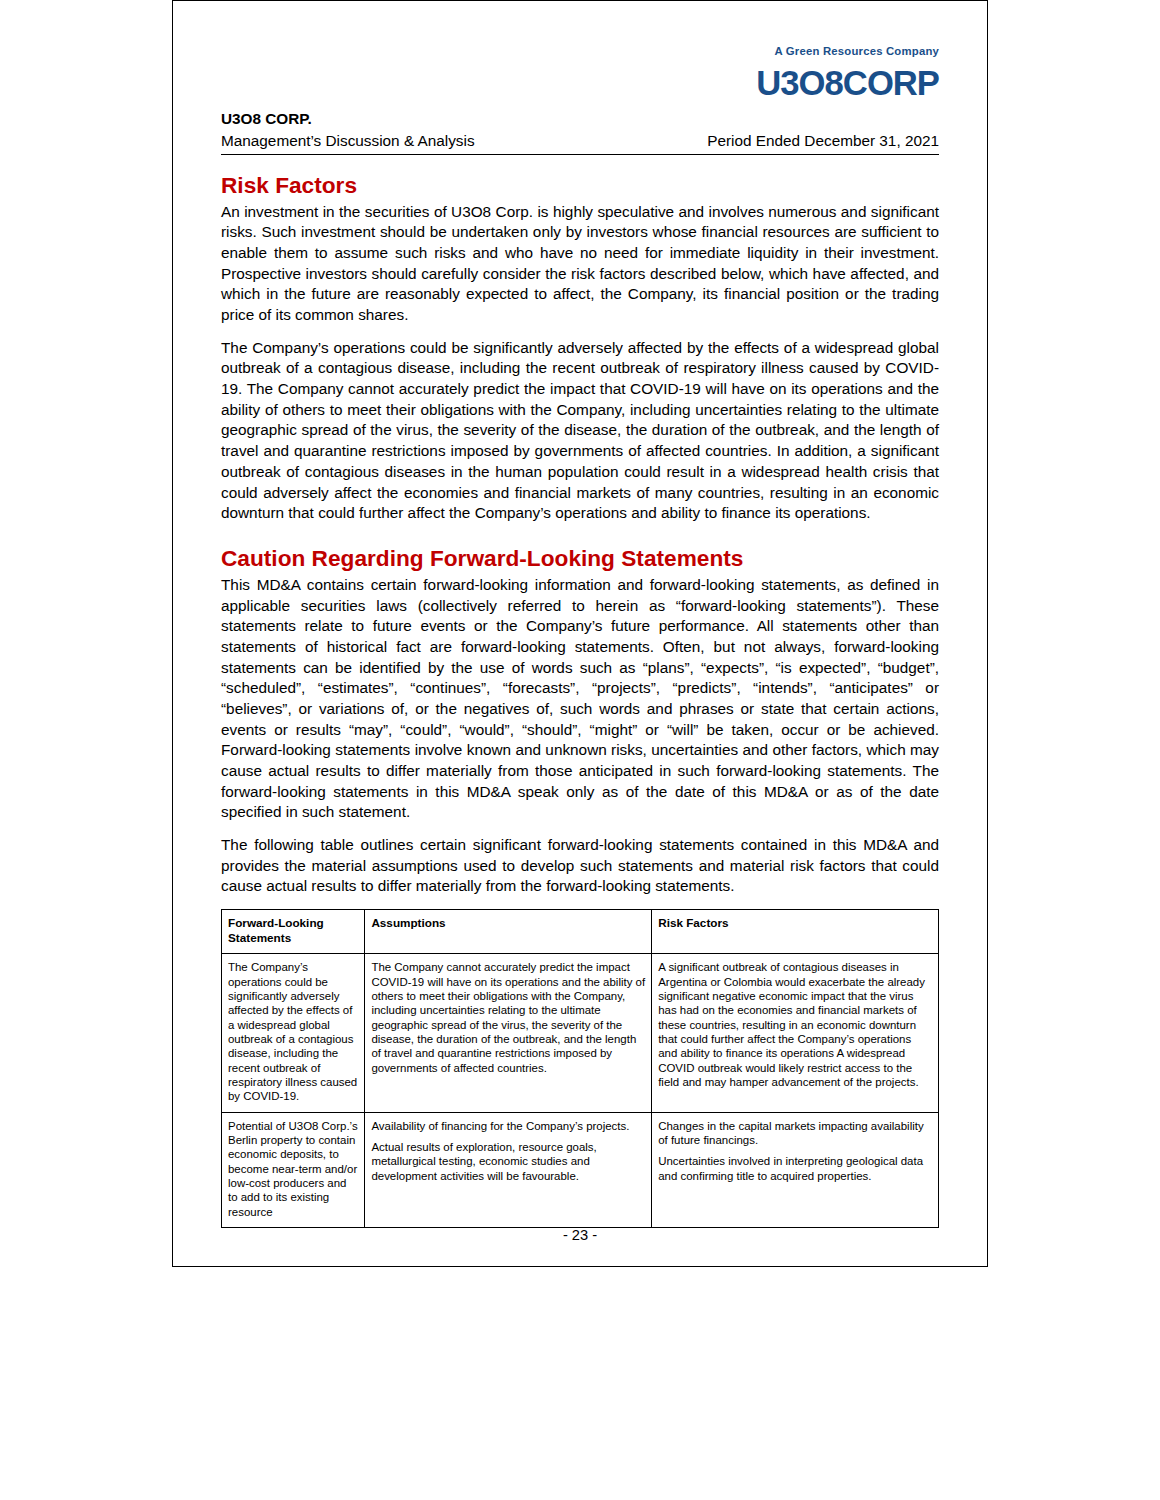A Green Resources Company
U 3 O 8 CORP
U3O8 CORP.
Management’s Discussion & Analysis
Period Ended December 31, 2021
Risk Factors
An investment in the securities of U3O8 Corp. is highly speculative and involves numerous and significant risks. Such investment should be undertaken only by investors whose financial resources are sufficient to enable them to assume such risks and who have no need for immediate liquidity in their investment. Prospective investors should carefully consider the risk factors described below, which have affected, and which in the future are reasonably expected to affect, the Company, its financial position or the trading price of its common shares.
The Company’s operations could be significantly adversely affected by the effects of a widespread global outbreak of a contagious disease, including the recent outbreak of respiratory illness caused by COVID-19. The Company cannot accurately predict the impact that COVID-19 will have on its operations and the ability of others to meet their obligations with the Company, including uncertainties relating to the ultimate geographic spread of the virus, the severity of the disease, the duration of the outbreak, and the length of travel and quarantine restrictions imposed by governments of affected countries. In addition, a significant outbreak of contagious diseases in the human population could result in a widespread health crisis that could adversely affect the economies and financial markets of many countries, resulting in an economic downturn that could further affect the Company’s operations and ability to finance its operations.
Caution Regarding Forward-Looking Statements
This MD&A contains certain forward-looking information and forward-looking statements, as defined in applicable securities laws (collectively referred to herein as “forward-looking statements”). These statements relate to future events or the Company’s future performance. All statements other than statements of historical fact are forward-looking statements. Often, but not always, forward-looking statements can be identified by the use of words such as “plans”, “expects”, “is expected”, “budget”, “scheduled”, “estimates”, “continues”, “forecasts”, “projects”, “predicts”, “intends”, “anticipates” or “believes”, or variations of, or the negatives of, such words and phrases or state that certain actions, events or results “may”, “could”, “would”, “should”, “might” or “will” be taken, occur or be achieved. Forward-looking statements involve known and unknown risks, uncertainties and other factors, which may cause actual results to differ materially from those anticipated in such forward-looking statements. The forward-looking statements in this MD&A speak only as of the date of this MD&A or as of the date specified in such statement.
The following table outlines certain significant forward-looking statements contained in this MD&A and provides the material assumptions used to develop such statements and material risk factors that could cause actual results to differ materially from the forward-looking statements.
| Forward-Looking Statements | Assumptions | Risk Factors |
| --- | --- | --- |
| The Company’s operations could be significantly adversely affected by the effects of a widespread global outbreak of a contagious disease, including the recent outbreak of respiratory illness caused by COVID-19. | The Company cannot accurately predict the impact COVID-19 will have on its operations and the ability of others to meet their obligations with the Company, including uncertainties relating to the ultimate geographic spread of the virus, the severity of the disease, the duration of the outbreak, and the length of travel and quarantine restrictions imposed by governments of affected countries. | A significant outbreak of contagious diseases in Argentina or Colombia would exacerbate the already significant negative economic impact that the virus has had on the economies and financial markets of these countries, resulting in an economic downturn that could further affect the Company’s operations and ability to finance its operations A widespread COVID outbreak would likely restrict access to the field and may hamper advancement of the projects. |
| Potential of U3O8 Corp.’s Berlin property to contain economic deposits, to become near-term and/or low-cost producers and to add to its existing resource | Availability of financing for the Company’s projects. Actual results of exploration, resource goals, metallurgical testing, economic studies and development activities will be favourable. | Changes in the capital markets impacting availability of future financings. Uncertainties involved in interpreting geological data and confirming title to acquired properties. |
- 23 -